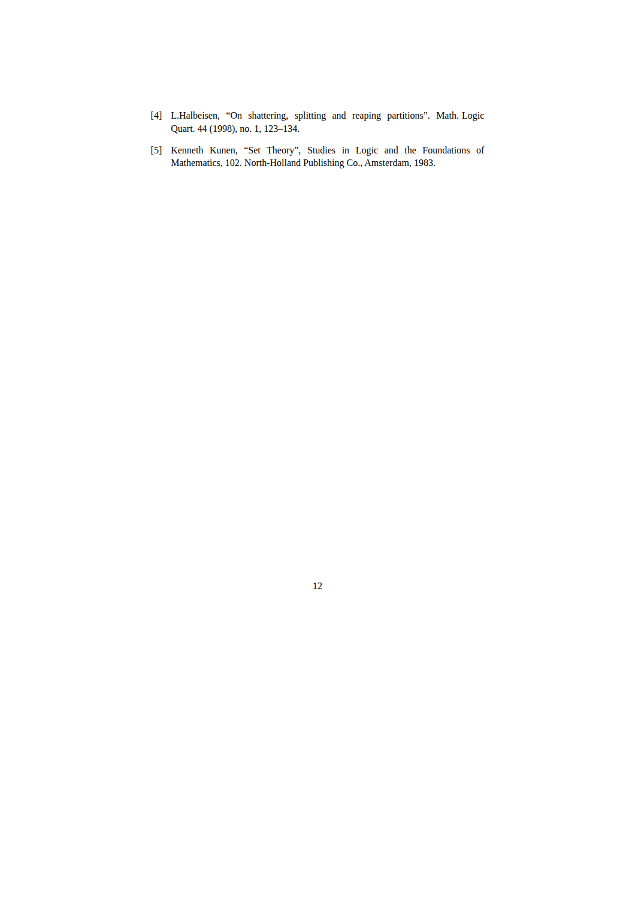[4] L.Halbeisen, “On shattering, splitting and reaping partitions”. Math. Logic Quart. 44 (1998), no. 1, 123–134.
[5] Kenneth Kunen, “Set Theory”, Studies in Logic and the Foundations of Mathematics, 102. North-Holland Publishing Co., Amsterdam, 1983.
12